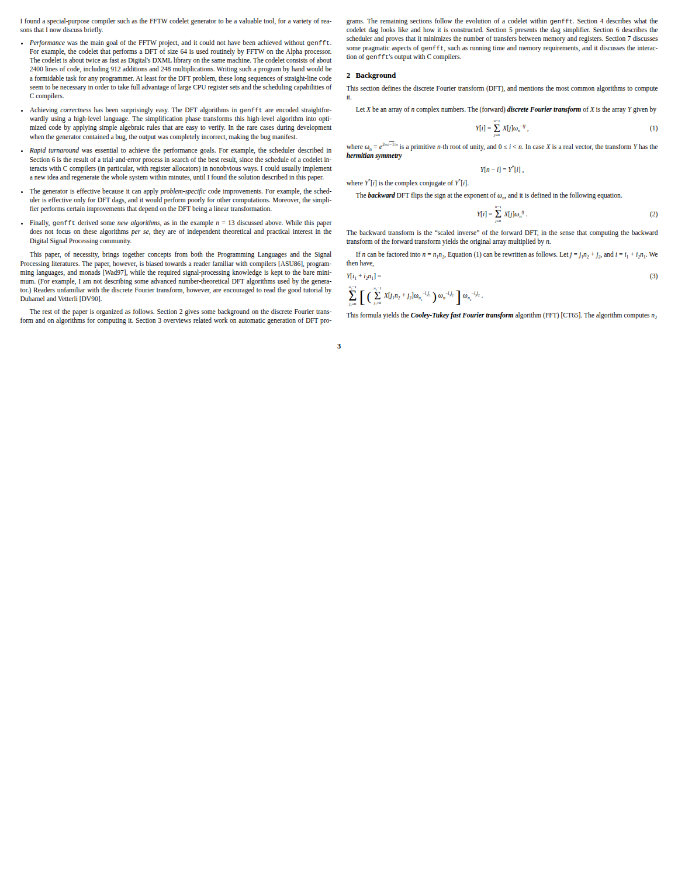I found a special-purpose compiler such as the FFTW codelet generator to be a valuable tool, for a variety of reasons that I now discuss briefly.
Performance was the main goal of the FFTW project, and it could not have been achieved without genfft. For example, the codelet that performs a DFT of size 64 is used routinely by FFTW on the Alpha processor. The codelet is about twice as fast as Digital's DXML library on the same machine. The codelet consists of about 2400 lines of code, including 912 additions and 248 multiplications. Writing such a program by hand would be a formidable task for any programmer. At least for the DFT problem, these long sequences of straight-line code seem to be necessary in order to take full advantage of large CPU register sets and the scheduling capabilities of C compilers.
Achieving correctness has been surprisingly easy. The DFT algorithms in genfft are encoded straightforwardly using a high-level language. The simplification phase transforms this high-level algorithm into optimized code by applying simple algebraic rules that are easy to verify. In the rare cases during development when the generator contained a bug, the output was completely incorrect, making the bug manifest.
Rapid turnaround was essential to achieve the performance goals. For example, the scheduler described in Section 6 is the result of a trial-and-error process in search of the best result, since the schedule of a codelet interacts with C compilers (in particular, with register allocators) in nonobvious ways. I could usually implement a new idea and regenerate the whole system within minutes, until I found the solution described in this paper.
The generator is effective because it can apply problem-specific code improvements. For example, the scheduler is effective only for DFT dags, and it would perform poorly for other computations. Moreover, the simplifier performs certain improvements that depend on the DFT being a linear transformation.
Finally, genfft derived some new algorithms, as in the example n = 13 discussed above. While this paper does not focus on these algorithms per se, they are of independent theoretical and practical interest in the Digital Signal Processing community.
This paper, of necessity, brings together concepts from both the Programming Languages and the Signal Processing literatures. The paper, however, is biased towards a reader familiar with compilers [ASU86], programming languages, and monads [Wad97], while the required signal-processing knowledge is kept to the bare minimum. (For example, I am not describing some advanced number-theoretical DFT algorithms used by the generator.) Readers unfamiliar with the discrete Fourier transform, however, are encouraged to read the good tutorial by Duhamel and Vetterli [DV90].
The rest of the paper is organized as follows. Section 2 gives some background on the discrete Fourier transform and on algorithms for computing it. Section 3 overviews related work on automatic generation of DFT programs. The remaining sections follow the evolution of a codelet within genfft. Section 4 describes what the codelet dag looks like and how it is constructed. Section 5 presents the dag simplifier. Section 6 describes the scheduler and proves that it minimizes the number of transfers between memory and registers. Section 7 discusses some pragmatic aspects of genfft, such as running time and memory requirements, and it discusses the interaction of genfft's output with C compilers.
2 Background
This section defines the discrete Fourier transform (DFT), and mentions the most common algorithms to compute it.
Let X be an array of n complex numbers. The (forward) discrete Fourier transform of X is the array Y given by
Y[i] = n−1 Σ j=0 X[j]ωn−ij , (1)
where ωn = e2π√−1/n is a primitive n-th root of unity, and 0 ≤ i < n. In case X is a real vector, the transform Y has the hermitian symmetry
Y[n − i] = Y*[i] ,
where Y*[i] is the complex conjugate of Y*[i].
The backward DFT flips the sign at the exponent of ωn, and it is defined in the following equation.
Y[i] = n−1 Σ j=0 X[j]ωnij . (2)
The backward transform is the “scaled inverse” of the forward DFT, in the sense that computing the backward transform of the forward transform yields the original array multiplied by n.
If n can be factored into n = n1n2, Equation (1) can be rewritten as follows. Let j = j1n2 + j2, and i = i1 + i2n1. We then have,
Y[i1 + i2n1] = (3)
n2−1 Σ j2=0 [ ( n1−1 Σ j1=0 X[j1n2 + j2]ωn1−i1j1 ) ωn−i1j2 ] ωn2−i2j2 .
This formula yields the Cooley-Tukey fast Fourier transform algorithm (FFT) [CT65]. The algorithm computes n2
3